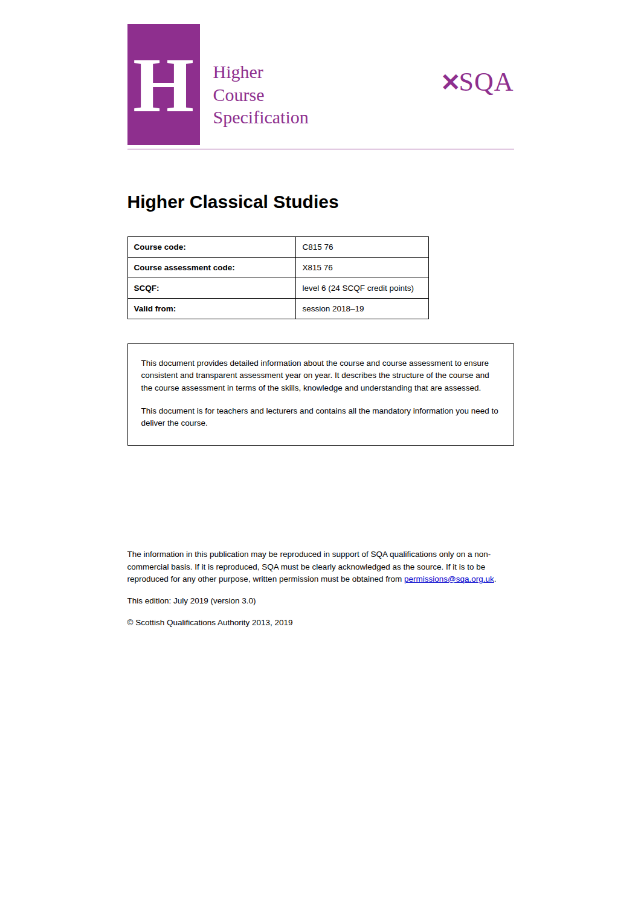H
Higher
Course
Specification
✕SQA
Higher Classical Studies
| Course code: | C815 76 |
| Course assessment code: | X815 76 |
| SCQF: | level 6 (24 SCQF credit points) |
| Valid from: | session 2018–19 |
This document provides detailed information about the course and course assessment to ensure consistent and transparent assessment year on year. It describes the structure of the course and the course assessment in terms of the skills, knowledge and understanding that are assessed.
This document is for teachers and lecturers and contains all the mandatory information you need to deliver the course.
The information in this publication may be reproduced in support of SQA qualifications only on a non-commercial basis. If it is reproduced, SQA must be clearly acknowledged as the source. If it is to be reproduced for any other purpose, written permission must be obtained from permissions@sqa.org.uk.
This edition: July 2019 (version 3.0)
© Scottish Qualifications Authority 2013, 2019